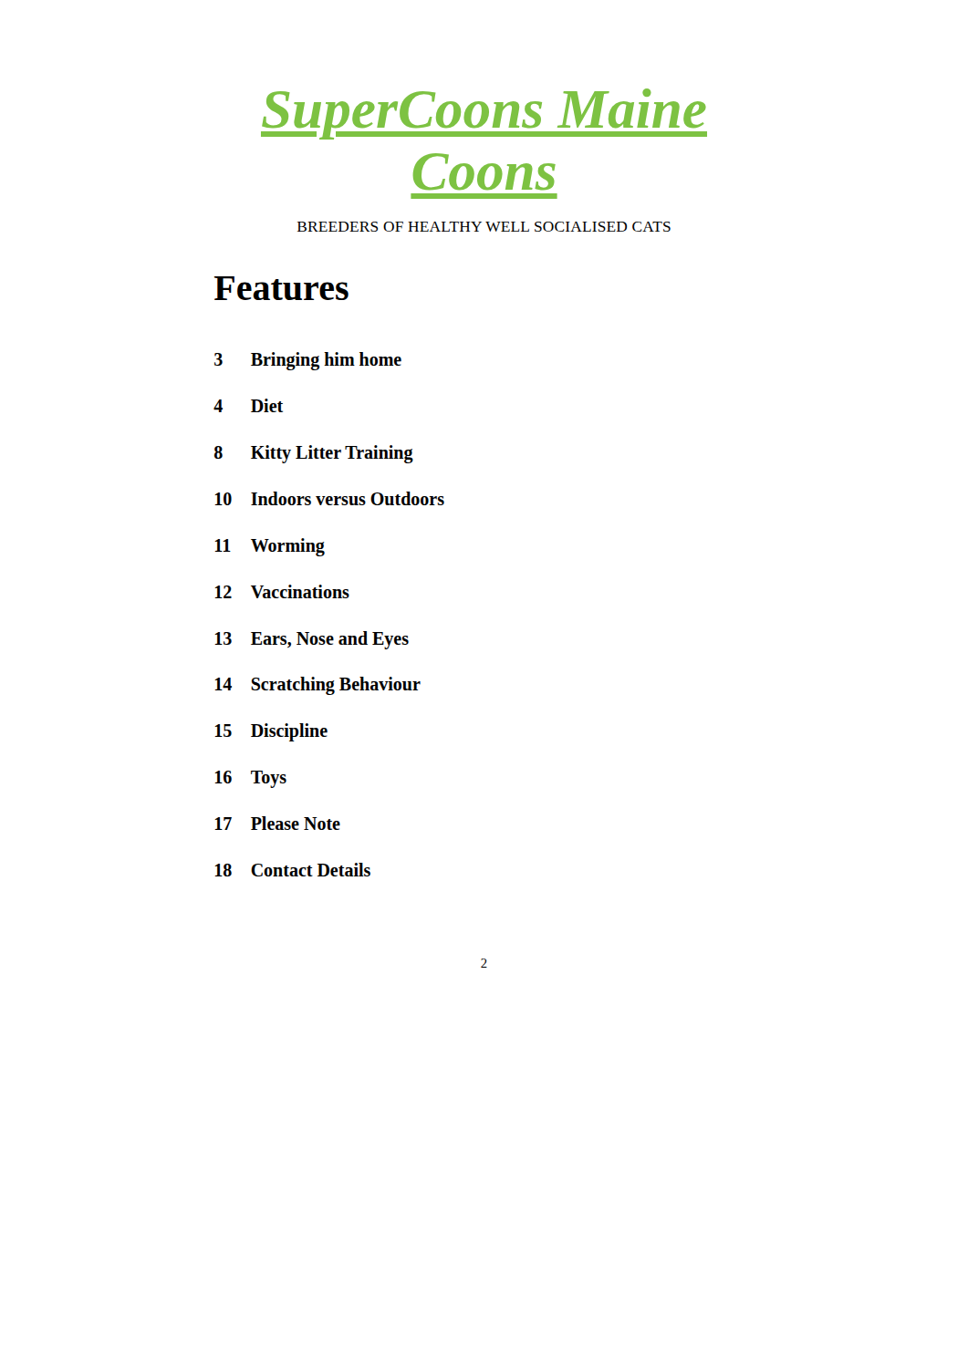SuperCoons Maine Coons
BREEDERS OF HEALTHY WELL SOCIALISED CATS
Features
3 Bringing him home
4 Diet
8 Kitty Litter Training
10 Indoors versus Outdoors
11 Worming
12 Vaccinations
13 Ears, Nose and Eyes
14 Scratching Behaviour
15 Discipline
16 Toys
17 Please Note
18 Contact Details
2